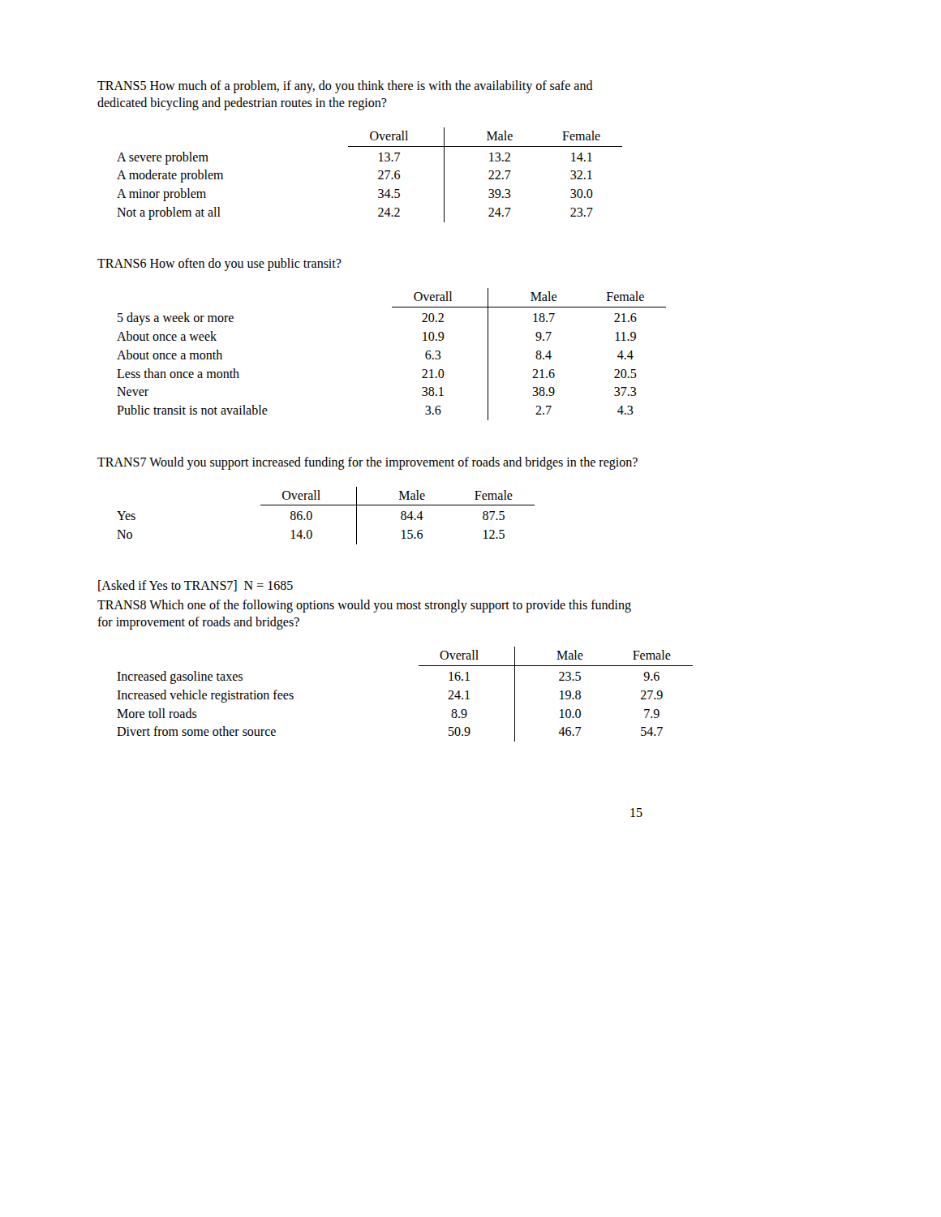TRANS5 How much of a problem, if any, do you think there is with the availability of safe and dedicated bicycling and pedestrian routes in the region?
| | Overall | Male | Female |
| --- | --- | --- | --- |
| A severe problem | 13.7 | 13.2 | 14.1 |
| A moderate problem | 27.6 | 22.7 | 32.1 |
| A minor problem | 34.5 | 39.3 | 30.0 |
| Not a problem at all | 24.2 | 24.7 | 23.7 |
TRANS6 How often do you use public transit?
| | Overall | Male | Female |
| --- | --- | --- | --- |
| 5 days a week or more | 20.2 | 18.7 | 21.6 |
| About once a week | 10.9 | 9.7 | 11.9 |
| About once a month | 6.3 | 8.4 | 4.4 |
| Less than once a month | 21.0 | 21.6 | 20.5 |
| Never | 38.1 | 38.9 | 37.3 |
| Public transit is not available | 3.6 | 2.7 | 4.3 |
TRANS7 Would you support increased funding for the improvement of roads and bridges in the region?
| | Overall | Male | Female |
| --- | --- | --- | --- |
| Yes | 86.0 | 84.4 | 87.5 |
| No | 14.0 | 15.6 | 12.5 |
[Asked if Yes to TRANS7] N = 1685
TRANS8 Which one of the following options would you most strongly support to provide this funding for improvement of roads and bridges?
| | Overall | Male | Female |
| --- | --- | --- | --- |
| Increased gasoline taxes | 16.1 | 23.5 | 9.6 |
| Increased vehicle registration fees | 24.1 | 19.8 | 27.9 |
| More toll roads | 8.9 | 10.0 | 7.9 |
| Divert from some other source | 50.9 | 46.7 | 54.7 |
15